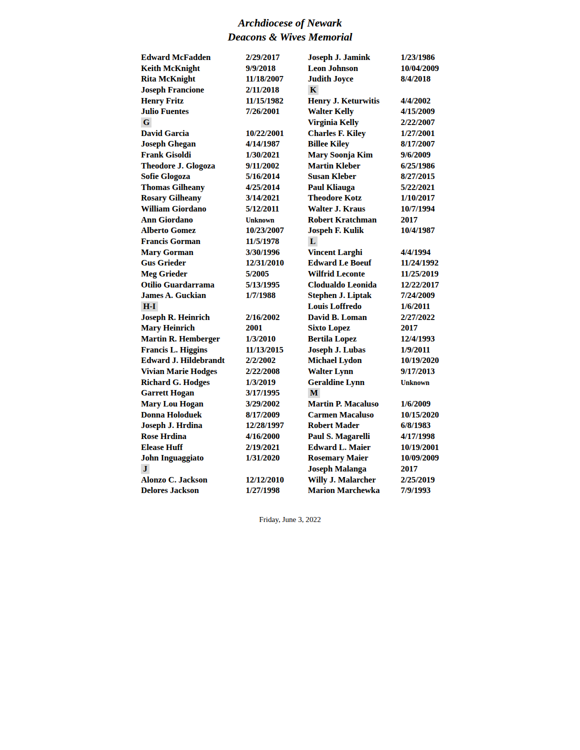Archdiocese of Newark
Deacons & Wives Memorial
| Edward McFadden | 2/29/2017 |
| Keith McKnight | 9/9/2018 |
| Rita McKnight | 11/18/2007 |
| Joseph Francione | 2/11/2018 |
| Henry Fritz | 11/15/1982 |
| Julio Fuentes | 7/26/2001 |
| G | |
| David Garcia | 10/22/2001 |
| Joseph Ghegan | 4/14/1987 |
| Frank Gisoldi | 1/30/2021 |
| Theodore J. Glogoza | 9/11/2002 |
| Sofie Glogoza | 5/16/2014 |
| Thomas Gilheany | 4/25/2014 |
| Rosary Gilheany | 3/14/2021 |
| William Giordano | 5/12/2011 |
| Ann Giordano | Unknown |
| Alberto Gomez | 10/23/2007 |
| Francis Gorman | 11/5/1978 |
| Mary Gorman | 3/30/1996 |
| Gus Grieder | 12/31/2010 |
| Meg Grieder | 5/2005 |
| Otilio Guardarrama | 5/13/1995 |
| James A. Guckian | 1/7/1988 |
| H-I | |
| Joseph R. Heinrich | 2/16/2002 |
| Mary Heinrich | 2001 |
| Martin R. Hemberger | 1/3/2010 |
| Francis L. Higgins | 11/13/2015 |
| Edward J. Hildebrandt | 2/2/2002 |
| Vivian Marie Hodges | 2/22/2008 |
| Richard G. Hodges | 1/3/2019 |
| Garrett Hogan | 3/17/1995 |
| Mary Lou Hogan | 3/29/2002 |
| Donna Holoduek | 8/17/2009 |
| Joseph J. Hrdina | 12/28/1997 |
| Rose Hrdina | 4/16/2000 |
| Elease Huff | 2/19/2021 |
| John Inguaggiato | 1/31/2020 |
| J | |
| Alonzo C. Jackson | 12/12/2010 |
| Delores Jackson | 1/27/1998 |
| Joseph J. Jamink | 1/23/1986 |
| Leon Johnson | 10/04/2009 |
| Judith Joyce | 8/4/2018 |
| K | |
| Henry J. Keturwitis | 4/4/2002 |
| Walter Kelly | 4/15/2009 |
| Virginia Kelly | 2/22/2007 |
| Charles F. Kiley | 1/27/2001 |
| Billee Kiley | 8/17/2007 |
| Mary Soonja Kim | 9/6/2009 |
| Martin Kleber | 6/25/1986 |
| Susan Kleber | 8/27/2015 |
| Paul Kliauga | 5/22/2021 |
| Theodore Kotz | 1/10/2017 |
| Walter J. Kraus | 10/7/1994 |
| Robert Kratchman | 2017 |
| Jospeh F. Kulik | 10/4/1987 |
| L | |
| Vincent Larghi | 4/4/1994 |
| Edward Le Boeuf | 11/24/1992 |
| Wilfrid Leconte | 11/25/2019 |
| Clodualdo Leonida | 12/22/2017 |
| Stephen J. Liptak | 7/24/2009 |
| Louis Loffredo | 1/6/2011 |
| David B. Loman | 2/27/2022 |
| Sixto Lopez | 2017 |
| Bertila Lopez | 12/4/1993 |
| Joseph J. Lubas | 1/9/2011 |
| Michael Lydon | 10/19/2020 |
| Walter Lynn | 9/17/2013 |
| Geraldine Lynn | Unknown |
| M | |
| Martin P. Macaluso | 1/6/2009 |
| Carmen Macaluso | 10/15/2020 |
| Robert Mader | 6/8/1983 |
| Paul S. Magarelli | 4/17/1998 |
| Edward L. Maier | 10/19/2001 |
| Rosemary Maier | 10/09/2009 |
| Joseph Malanga | 2017 |
| Willy J. Malarcher | 2/25/2019 |
| Marion Marchewka | 7/9/1993 |
Friday, June 3, 2022